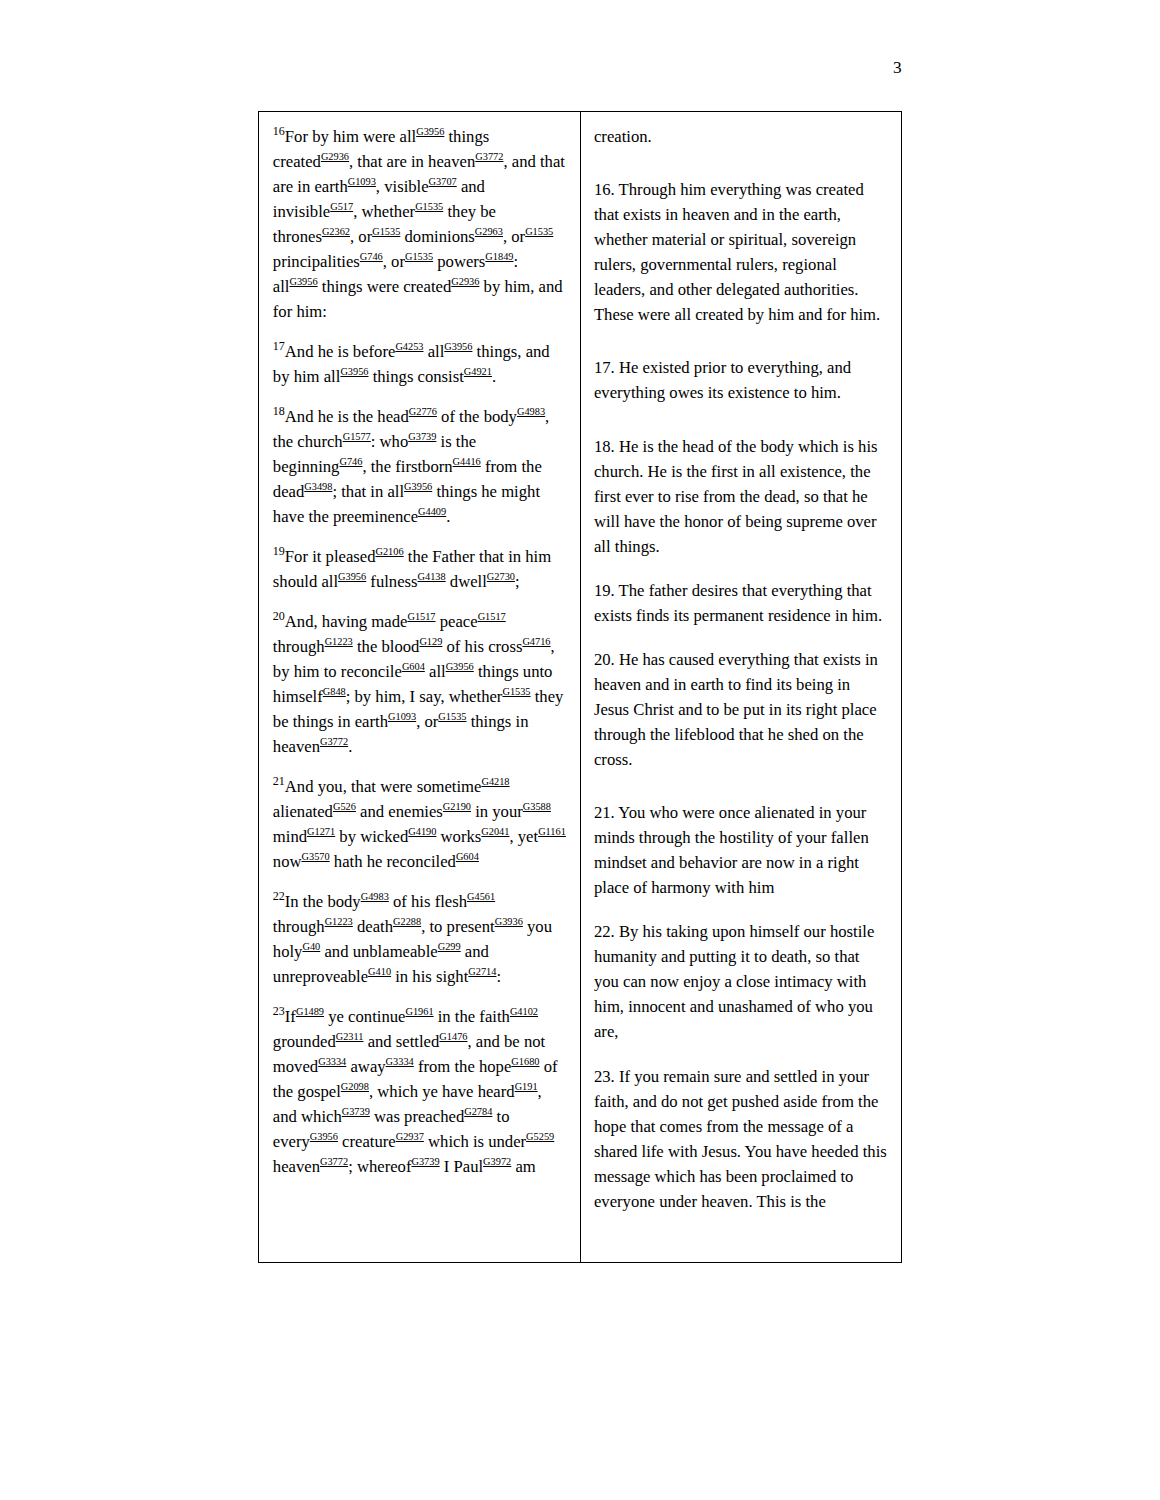3
| 16 For by him were all G3956 things created G2936 , that are in heaven G3772 , and that are in earth G1093 , visible G3707 and invisible G517 , whether G1535 they be thrones G2362 , or G1535 dominions G2963 , or G1535 principalities G746 , or G1535 powers G1849 : all G3956 things were created G2936 by him, and for him: 17 And he is before G4253 all G3956 things, and by him all G3956 things consist G4921 . 18 And he is the head G2776 of the body G4983 , the church G1577 : who G3739 is the beginning G746 , the firstborn G4416 from the dead G3498 ; that in all G3956 things he might have the preeminence G4409 . 19 For it pleased G2106 the Father that in him should all G3956 fulness G4138 dwell G2730 ; 20 And, having made G1517 peace G1517 through G1223 the blood G129 of his cross G4716 , by him to reconcile G604 all G3956 things unto himself G848 ; by him, I say, whether G1535 they be things in earth G1093 , or G1535 things in heaven G3772 . 21 And you, that were sometime G4218 alienated G526 and enemies G2190 in your G3588 mind G1271 by wicked G4190 works G2041 , yet G1161 now G3570 hath he reconciled G604 22 In the body G4983 of his flesh G4561 through G1223 death G2288 , to present G3936 you holy G40 and unblameable G299 and unreproveable G410 in his sight G2714 : 23 If G1489 ye continue G1961 in the faith G4102 grounded G2311 and settled G1476 , and be not moved G3334 away G3334 from the hope G1680 of the gospel G2098 , which ye have heard G191 , and which G3739 was preached G2784 to every G3956 creature G2937 which is under G5259 heaven G3772 ; whereof G3739 I Paul G3972 am | creation. 16. Through him everything was created that exists in heaven and in the earth, whether material or spiritual, sovereign rulers, governmental rulers, regional leaders, and other delegated authorities. These were all created by him and for him. 17. He existed prior to everything, and everything owes its existence to him. 18. He is the head of the body which is his church. He is the first in all existence, the first ever to rise from the dead, so that he will have the honor of being supreme over all things. 19. The father desires that everything that exists finds its permanent residence in him. 20. He has caused everything that exists in heaven and in earth to find its being in Jesus Christ and to be put in its right place through the lifeblood that he shed on the cross. 21. You who were once alienated in your minds through the hostility of your fallen mindset and behavior are now in a right place of harmony with him 22. By his taking upon himself our hostile humanity and putting it to death, so that you can now enjoy a close intimacy with him, innocent and unashamed of who you are, 23. If you remain sure and settled in your faith, and do not get pushed aside from the hope that comes from the message of a shared life with Jesus. You have heeded this message which has been proclaimed to everyone under heaven. This is the |